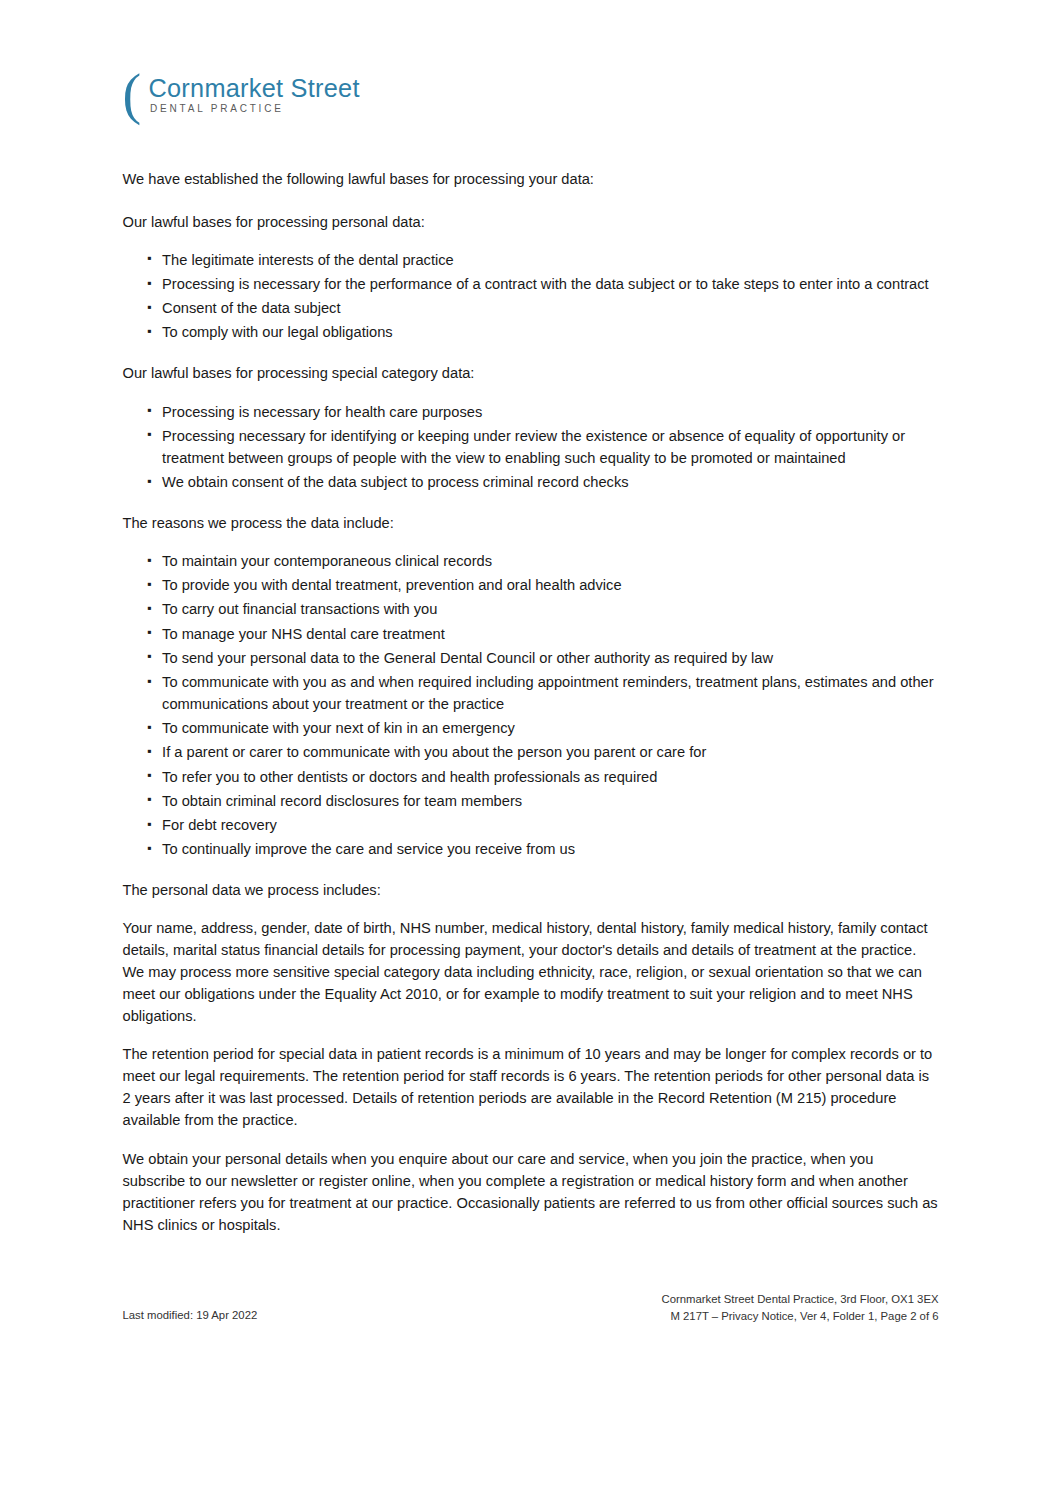(
Cornmarket Street
Dental Practice
We have established the following lawful bases for processing your data:
Our lawful bases for processing personal data:
The legitimate interests of the dental practice
Processing is necessary for the performance of a contract with the data subject or to take steps to enter into a contract
Consent of the data subject
To comply with our legal obligations
Our lawful bases for processing special category data:
Processing is necessary for health care purposes
Processing necessary for identifying or keeping under review the existence or absence of equality of opportunity or treatment between groups of people with the view to enabling such equality to be promoted or maintained
We obtain consent of the data subject to process criminal record checks
The reasons we process the data include:
To maintain your contemporaneous clinical records
To provide you with dental treatment, prevention and oral health advice
To carry out financial transactions with you
To manage your NHS dental care treatment
To send your personal data to the General Dental Council or other authority as required by law
To communicate with you as and when required including appointment reminders, treatment plans, estimates and other communications about your treatment or the practice
To communicate with your next of kin in an emergency
If a parent or carer to communicate with you about the person you parent or care for
To refer you to other dentists or doctors and health professionals as required
To obtain criminal record disclosures for team members
For debt recovery
To continually improve the care and service you receive from us
The personal data we process includes:
Your name, address, gender, date of birth, NHS number, medical history, dental history, family medical history, family contact details, marital status financial details for processing payment, your doctor's details and details of treatment at the practice. We may process more sensitive special category data including ethnicity, race, religion, or sexual orientation so that we can meet our obligations under the Equality Act 2010, or for example to modify treatment to suit your religion and to meet NHS obligations.
The retention period for special data in patient records is a minimum of 10 years and may be longer for complex records or to meet our legal requirements. The retention period for staff records is 6 years. The retention periods for other personal data is 2 years after it was last processed. Details of retention periods are available in the Record Retention (M 215) procedure available from the practice.
We obtain your personal details when you enquire about our care and service, when you join the practice, when you subscribe to our newsletter or register online, when you complete a registration or medical history form and when another practitioner refers you for treatment at our practice. Occasionally patients are referred to us from other official sources such as NHS clinics or hospitals.
Last modified: 19 Apr 2022
Cornmarket Street Dental Practice, 3rd Floor, OX1 3EX
M 217T – Privacy Notice, Ver 4, Folder 1, Page 2 of 6